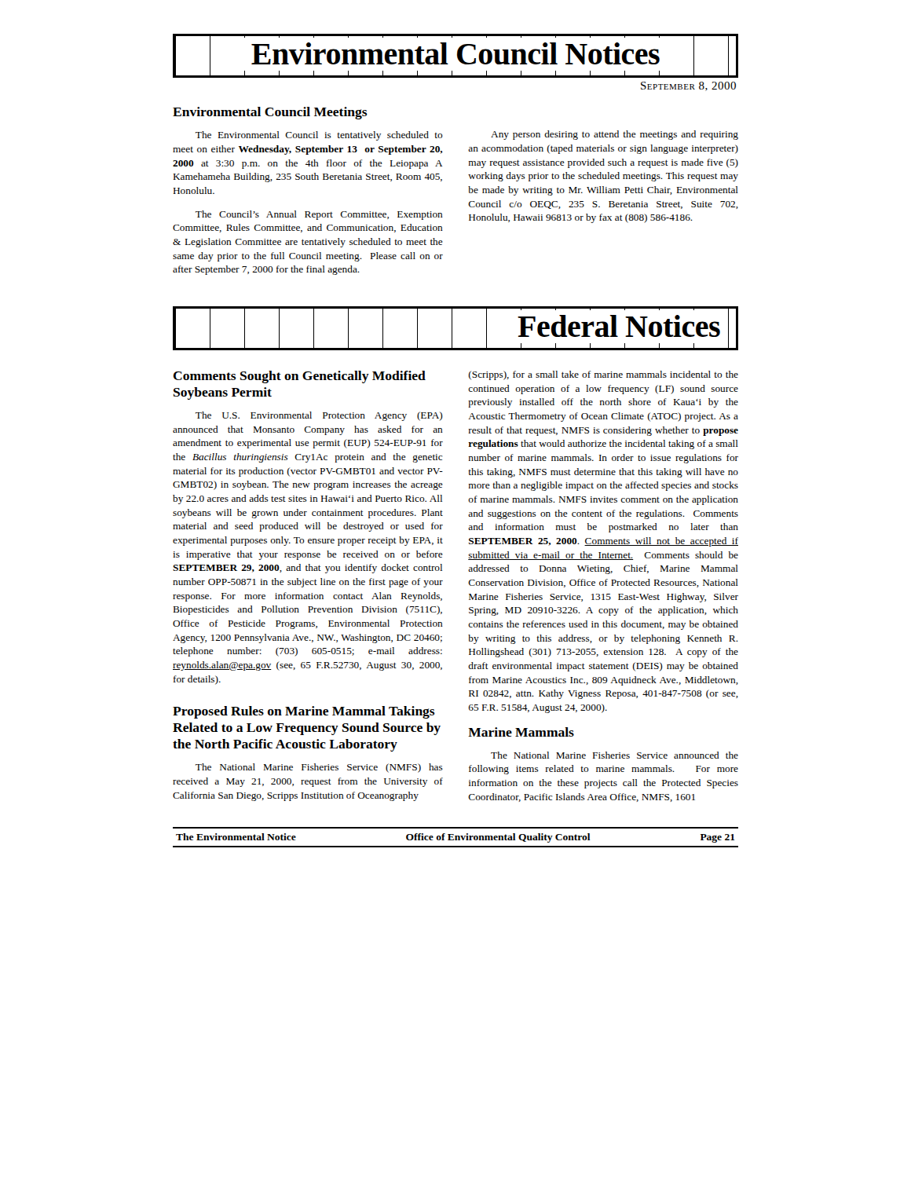Environmental Council Notices
September 8, 2000
Environmental Council Meetings
The Environmental Council is tentatively scheduled to meet on either Wednesday, September 13 or September 20, 2000 at 3:30 p.m. on the 4th floor of the Leiopapa A Kamehameha Building, 235 South Beretania Street, Room 405, Honolulu.
The Council’s Annual Report Committee, Exemption Committee, Rules Committee, and Communication, Education & Legislation Committee are tentatively scheduled to meet the same day prior to the full Council meeting. Please call on or after September 7, 2000 for the final agenda.
Any person desiring to attend the meetings and requiring an acommodation (taped materials or sign language interpreter) may request assistance provided such a request is made five (5) working days prior to the scheduled meetings. This request may be made by writing to Mr. William Petti Chair, Environmental Council c/o OEQC, 235 S. Beretania Street, Suite 702, Honolulu, Hawaii 96813 or by fax at (808) 586-4186.
Federal Notices
Comments Sought on Genetically Modified Soybeans Permit
The U.S. Environmental Protection Agency (EPA) announced that Monsanto Company has asked for an amendment to experimental use permit (EUP) 524-EUP-91 for the Bacillus thuringiensis Cry1Ac protein and the genetic material for its production (vector PV-GMBT01 and vector PV-GMBT02) in soybean. The new program increases the acreage by 22.0 acres and adds test sites in Hawai‘i and Puerto Rico. All soybeans will be grown under containment procedures. Plant material and seed produced will be destroyed or used for experimental purposes only. To ensure proper receipt by EPA, it is imperative that your response be received on or before SEPTEMBER 29, 2000, and that you identify docket control number OPP-50871 in the subject line on the first page of your response. For more information contact Alan Reynolds, Biopesticides and Pollution Prevention Division (7511C), Office of Pesticide Programs, Environmental Protection Agency, 1200 Pennsylvania Ave., NW., Washington, DC 20460; telephone number: (703) 605-0515; e-mail address: reynolds.alan@epa.gov (see, 65 F.R.52730, August 30, 2000, for details).
Proposed Rules on Marine Mammal Takings Related to a Low Frequency Sound Source by the North Pacific Acoustic Laboratory
The National Marine Fisheries Service (NMFS) has received a May 21, 2000, request from the University of California San Diego, Scripps Institution of Oceanography
(Scripps), for a small take of marine mammals incidental to the continued operation of a low frequency (LF) sound source previously installed off the north shore of Kaua‘i by the Acoustic Thermometry of Ocean Climate (ATOC) project. As a result of that request, NMFS is considering whether to propose regulations that would authorize the incidental taking of a small number of marine mammals. In order to issue regulations for this taking, NMFS must determine that this taking will have no more than a negligible impact on the affected species and stocks of marine mammals. NMFS invites comment on the application and suggestions on the content of the regulations. Comments and information must be postmarked no later than SEPTEMBER 25, 2000. Comments will not be accepted if submitted via e-mail or the Internet. Comments should be addressed to Donna Wieting, Chief, Marine Mammal Conservation Division, Office of Protected Resources, National Marine Fisheries Service, 1315 East-West Highway, Silver Spring, MD 20910-3226. A copy of the application, which contains the references used in this document, may be obtained by writing to this address, or by telephoning Kenneth R. Hollingshead (301) 713-2055, extension 128. A copy of the draft environmental impact statement (DEIS) may be obtained from Marine Acoustics Inc., 809 Aquidneck Ave., Middletown, RI 02842, attn. Kathy Vigness Reposa, 401-847-7508 (or see, 65 F.R. 51584, August 24, 2000).
Marine Mammals
The National Marine Fisheries Service announced the following items related to marine mammals. For more information on the these projects call the Protected Species Coordinator, Pacific Islands Area Office, NMFS, 1601
The Environmental Notice
Office of Environmental Quality Control
Page 21